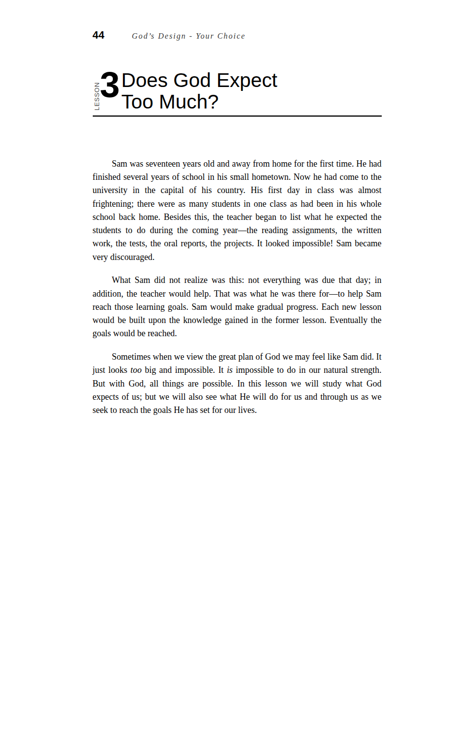44 God’s Design - Your Choice
LESSON 3
Does God Expect
Too Much?
Sam was seventeen years old and away from home for the first time. He had finished several years of school in his small hometown. Now he had come to the university in the capital of his country. His first day in class was almost frightening; there were as many students in one class as had been in his whole school back home. Besides this, the teacher began to list what he expected the students to do during the coming year—the reading assignments, the written work, the tests, the oral reports, the projects. It looked impossible! Sam became very discouraged.
What Sam did not realize was this: not everything was due that day; in addition, the teacher would help. That was what he was there for—to help Sam reach those learning goals. Sam would make gradual progress. Each new lesson would be built upon the knowledge gained in the former lesson. Eventually the goals would be reached.
Sometimes when we view the great plan of God we may feel like Sam did. It just looks too big and impossible. It is impossible to do in our natural strength. But with God, all things are possible. In this lesson we will study what God expects of us; but we will also see what He will do for us and through us as we seek to reach the goals He has set for our lives.